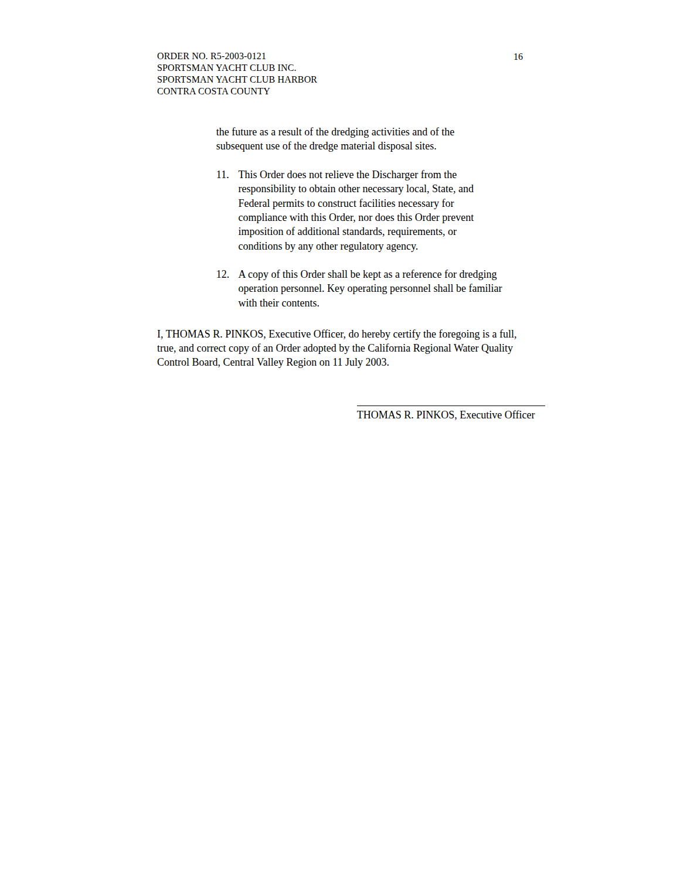16
Order No. R5-2003-0121
Sportsman Yacht Club Inc.
Sportsman Yacht Club Harbor
Contra Costa County
the future as a result of the dredging activities and of the subsequent use of the dredge material disposal sites.
11. This Order does not relieve the Discharger from the responsibility to obtain other necessary local, State, and Federal permits to construct facilities necessary for compliance with this Order, nor does this Order prevent imposition of additional standards, requirements, or conditions by any other regulatory agency.
12. A copy of this Order shall be kept as a reference for dredging operation personnel. Key operating personnel shall be familiar with their contents.
I, THOMAS R. PINKOS, Executive Officer, do hereby certify the foregoing is a full, true, and correct copy of an Order adopted by the California Regional Water Quality Control Board, Central Valley Region on 11 July 2003.
THOMAS R. PINKOS, Executive Officer